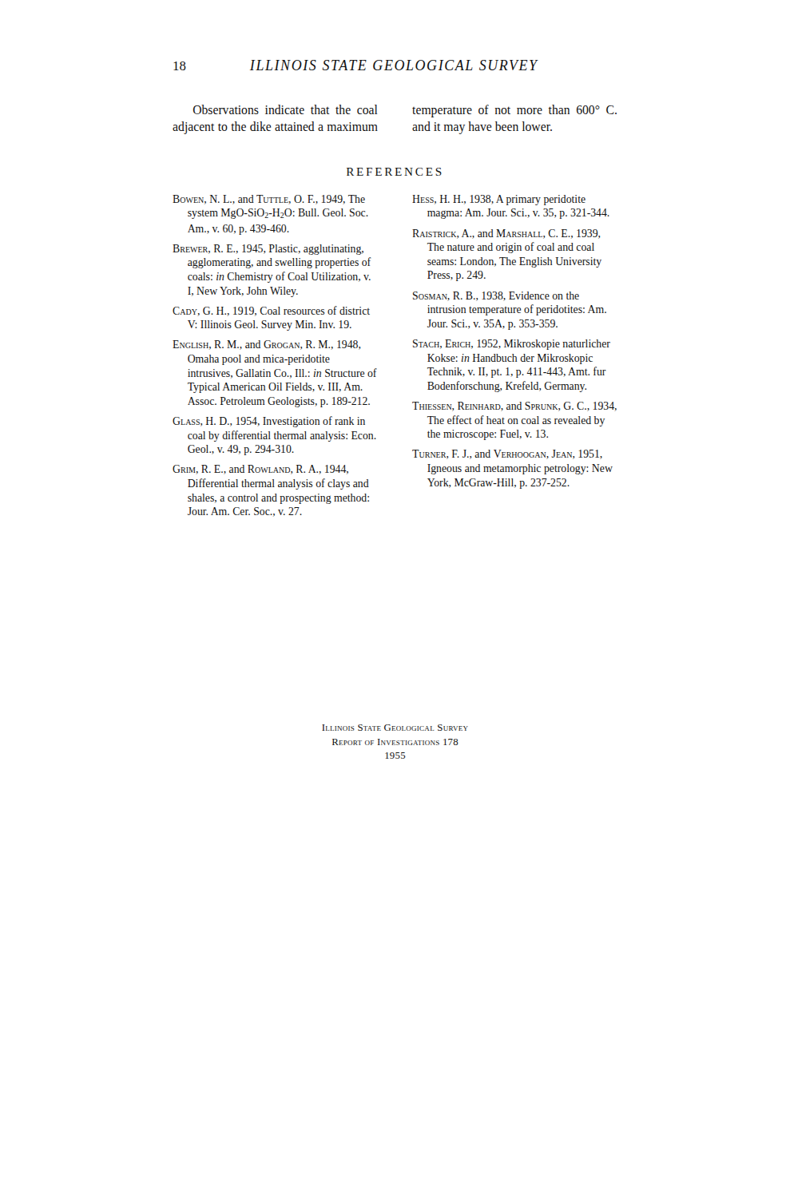18
ILLINOIS STATE GEOLOGICAL SURVEY
Observations indicate that the coal adjacent to the dike attained a maximum temperature of not more than 600° C. and it may have been lower.
REFERENCES
Bowen, N. L., and Tuttle, O. F., 1949, The system MgO-SiO2-H2O: Bull. Geol. Soc. Am., v. 60, p. 439-460.
Brewer, R. E., 1945, Plastic, agglutinating, agglomerating, and swelling properties of coals: in Chemistry of Coal Utilization, v. I, New York, John Wiley.
Cady, G. H., 1919, Coal resources of district V: Illinois Geol. Survey Min. Inv. 19.
English, R. M., and Grogan, R. M., 1948, Omaha pool and mica-peridotite intrusives, Gallatin Co., Ill.: in Structure of Typical American Oil Fields, v. III, Am. Assoc. Petroleum Geologists, p. 189-212.
Glass, H. D., 1954, Investigation of rank in coal by differential thermal analysis: Econ. Geol., v. 49, p. 294-310.
Grim, R. E., and Rowland, R. A., 1944, Differential thermal analysis of clays and shales, a control and prospecting method: Jour. Am. Cer. Soc., v. 27.
Hess, H. H., 1938, A primary peridotite magma: Am. Jour. Sci., v. 35, p. 321-344.
Raistrick, A., and Marshall, C. E., 1939, The nature and origin of coal and coal seams: London, The English University Press, p. 249.
Sosman, R. B., 1938, Evidence on the intrusion temperature of peridotites: Am. Jour. Sci., v. 35A, p. 353-359.
Stach, Erich, 1952, Mikroskopie naturlicher Kokse: in Handbuch der Mikroskopic Technik, v. II, pt. 1, p. 411-443, Amt. fur Bodenforschung, Krefeld, Germany.
Thiessen, Reinhard, and Sprunk, G. C., 1934, The effect of heat on coal as revealed by the microscope: Fuel, v. 13.
Turner, F. J., and Verhoogan, Jean, 1951, Igneous and metamorphic petrology: New York, McGraw-Hill, p. 237-252.
Illinois State Geological Survey
Report of Investigations 178
1955